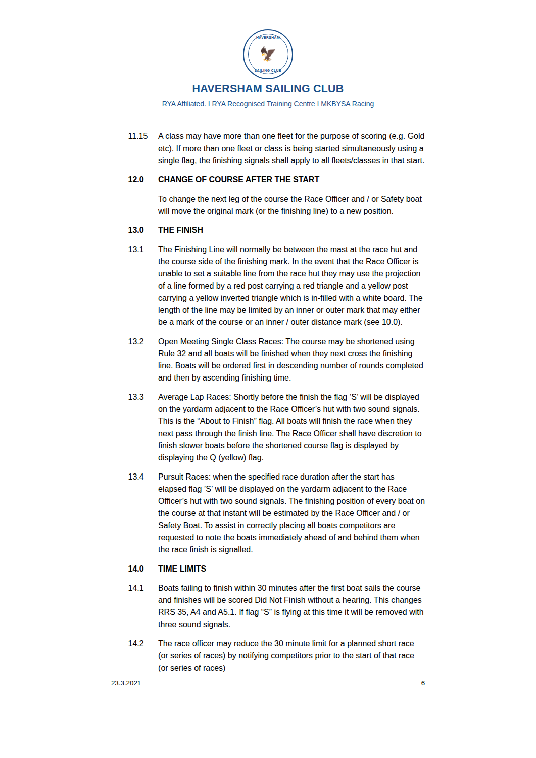HAVERSHAM
🦅
SAILING CLUB
HAVERSHAM SAILING CLUB
RYA Affiliated. I RYA Recognised Training Centre I MKBYSA Racing
11.15
A class may have more than one fleet for the purpose of scoring (e.g. Gold etc). If more than one fleet or class is being started simultaneously using a single flag, the finishing signals shall apply to all fleets/classes in that start.
12.0
CHANGE OF COURSE AFTER THE START
To change the next leg of the course the Race Officer and / or Safety boat will move the original mark (or the finishing line) to a new position.
13.0
THE FINISH
13.1
The Finishing Line will normally be between the mast at the race hut and the course side of the finishing mark. In the event that the Race Officer is unable to set a suitable line from the race hut they may use the projection of a line formed by a red post carrying a red triangle and a yellow post carrying a yellow inverted triangle which is in-filled with a white board. The length of the line may be limited by an inner or outer mark that may either be a mark of the course or an inner / outer distance mark (see 10.0).
13.2
Open Meeting Single Class Races: The course may be shortened using Rule 32 and all boats will be finished when they next cross the finishing line. Boats will be ordered first in descending number of rounds completed and then by ascending finishing time.
13.3
Average Lap Races: Shortly before the finish the flag ’S’ will be displayed on the yardarm adjacent to the Race Officer’s hut with two sound signals. This is the “About to Finish” flag. All boats will finish the race when they next pass through the finish line. The Race Officer shall have discretion to finish slower boats before the shortened course flag is displayed by displaying the Q (yellow) flag.
13.4
Pursuit Races: when the specified race duration after the start has elapsed flag ’S’ will be displayed on the yardarm adjacent to the Race Officer’s hut with two sound signals. The finishing position of every boat on the course at that instant will be estimated by the Race Officer and / or Safety Boat. To assist in correctly placing all boats competitors are requested to note the boats immediately ahead of and behind them when the race finish is signalled.
14.0
TIME LIMITS
14.1
Boats failing to finish within 30 minutes after the first boat sails the course and finishes will be scored Did Not Finish without a hearing. This changes RRS 35, A4 and A5.1. If flag “S” is flying at this time it will be removed with three sound signals.
14.2
The race officer may reduce the 30 minute limit for a planned short race (or series of races) by notifying competitors prior to the start of that race (or series of races)
23.3.2021 6